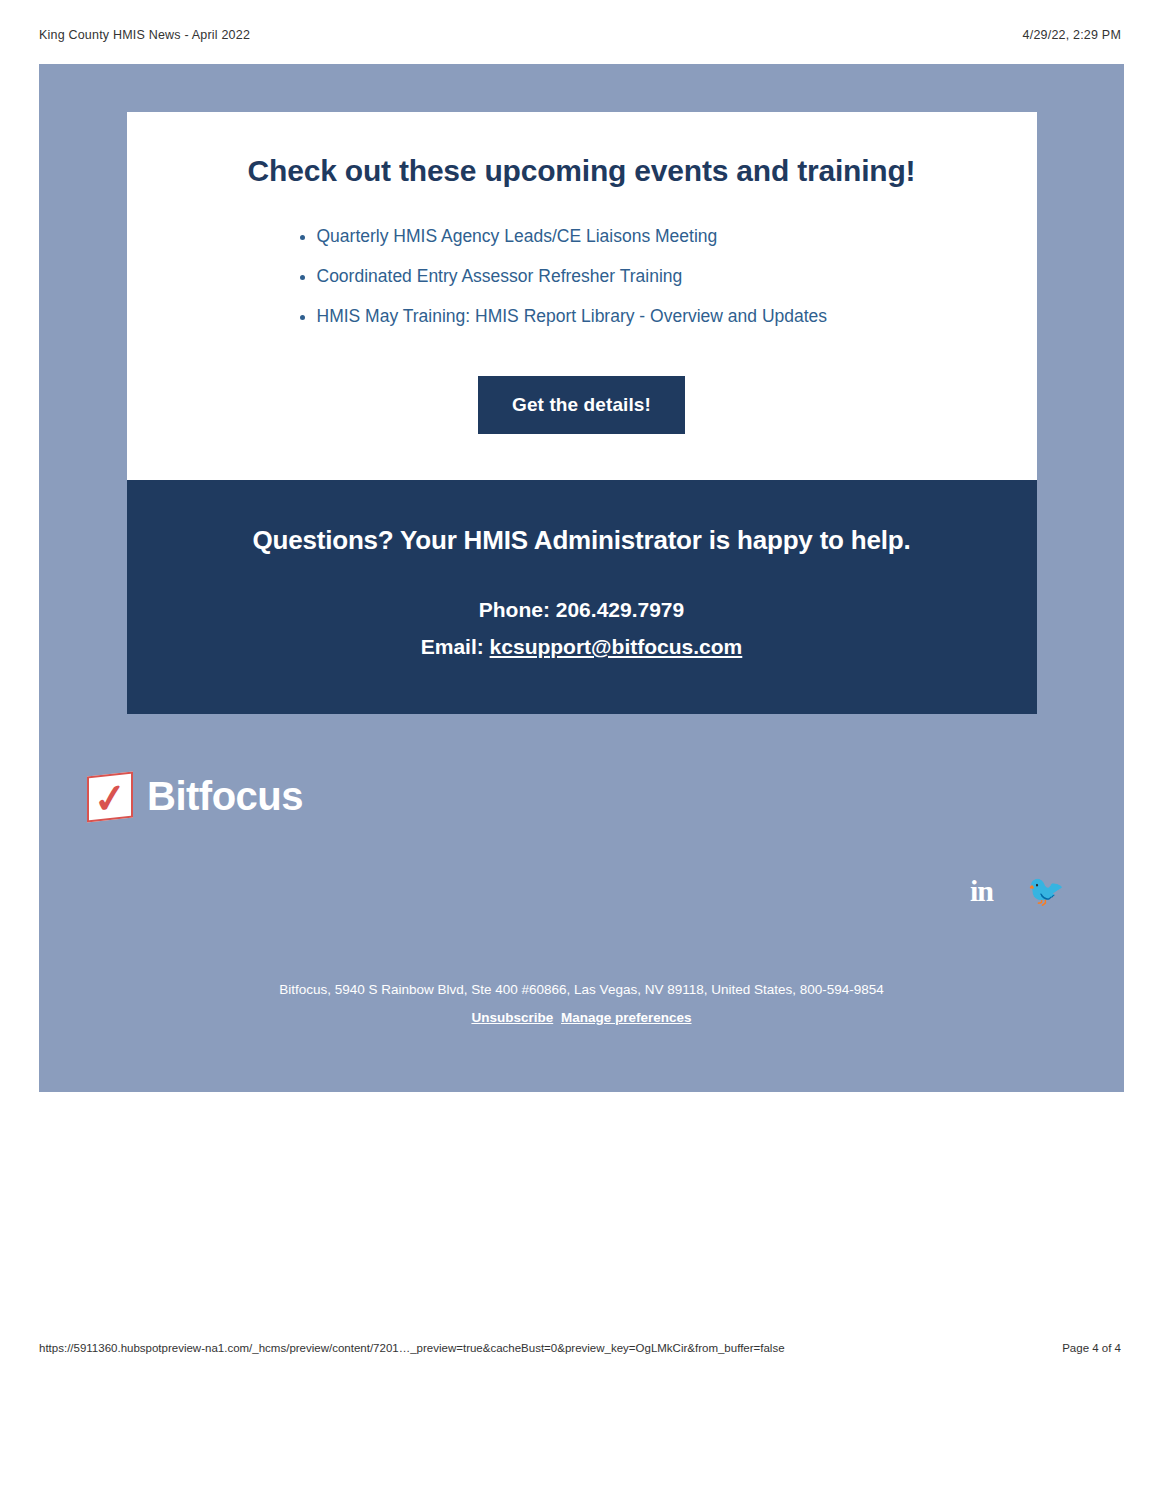King County HMIS News - April 2022 4/29/22, 2:29 PM
Check out these upcoming events and training!
Quarterly HMIS Agency Leads/CE Liaisons Meeting
Coordinated Entry Assessor Refresher Training
HMIS May Training: HMIS Report Library - Overview and Updates
Get the details!
Questions? Your HMIS Administrator is happy to help.
Phone: 206.429.7979
Email: kcsupport@bitfocus.com
✓ Bitfocus
in 🐦
Bitfocus, 5940 S Rainbow Blvd, Ste 400 #60866, Las Vegas, NV 89118, United States, 800-594-9854
Unsubscribe Manage preferences
https://5911360.hubspotpreview-na1.com/_hcms/preview/content/7201…_preview=true&cacheBust=0&preview_key=OgLMkCir&from_buffer=false Page 4 of 4